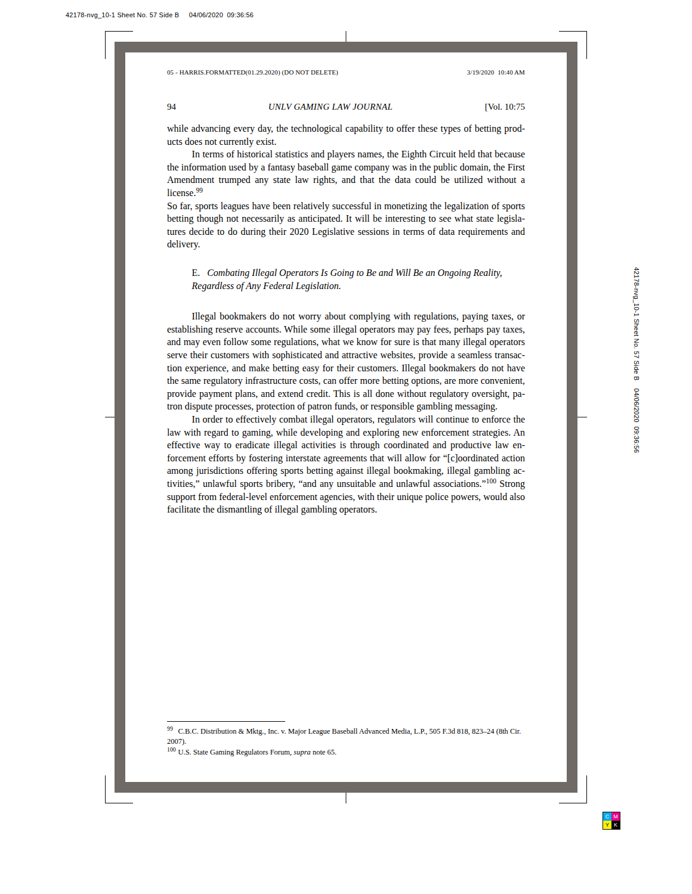42178-nvg_10-1 Sheet No. 57 Side B 04/06/2020 09:36:56
42178-nvg_10-1 Sheet No. 57 Side B 04/06/2020 09:36:56
CM YK
05 - HARRIS.FORMATTED(01.29.2020) (DO NOT DELETE) 3/19/2020 10:40 AM
94 UNLV GAMING LAW JOURNAL [Vol. 10:75
while advancing every day, the technological capability to offer these types of betting products does not currently exist.
In terms of historical statistics and players names, the Eighth Circuit held that because the information used by a fantasy baseball game company was in the public domain, the First Amendment trumped any state law rights, and that the data could be utilized without a license.99
So far, sports leagues have been relatively successful in monetizing the legalization of sports betting though not necessarily as anticipated. It will be interesting to see what state legislatures decide to do during their 2020 Legislative sessions in terms of data requirements and delivery.
E. Combating Illegal Operators Is Going to Be and Will Be an Ongoing Reality, Regardless of Any Federal Legislation.
Illegal bookmakers do not worry about complying with regulations, paying taxes, or establishing reserve accounts. While some illegal operators may pay fees, perhaps pay taxes, and may even follow some regulations, what we know for sure is that many illegal operators serve their customers with sophisticated and attractive websites, provide a seamless transaction experience, and make betting easy for their customers. Illegal bookmakers do not have the same regulatory infrastructure costs, can offer more betting options, are more convenient, provide payment plans, and extend credit. This is all done without regulatory oversight, patron dispute processes, protection of patron funds, or responsible gambling messaging.
In order to effectively combat illegal operators, regulators will continue to enforce the law with regard to gaming, while developing and exploring new enforcement strategies. An effective way to eradicate illegal activities is through coordinated and productive law enforcement efforts by fostering interstate agreements that will allow for “[c]oordinated action among jurisdictions offering sports betting against illegal bookmaking, illegal gambling activities,” unlawful sports bribery, “and any unsuitable and unlawful associations.”100 Strong support from federal-level enforcement agencies, with their unique police powers, would also facilitate the dismantling of illegal gambling operators.
99 C.B.C. Distribution & Mktg., Inc. v. Major League Baseball Advanced Media, L.P., 505 F.3d 818, 823–24 (8th Cir. 2007).
100 U.S. State Gaming Regulators Forum, supra note 65.